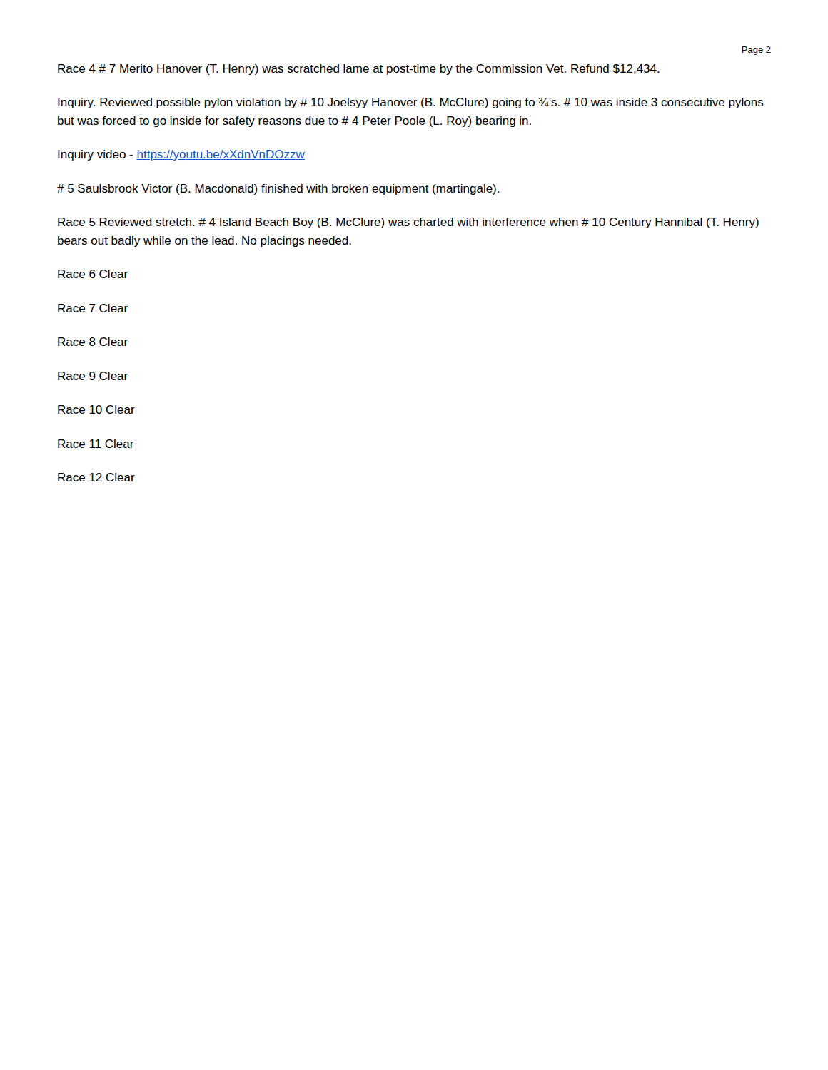Page 2
Race 4 # 7 Merito Hanover (T. Henry) was scratched lame at post-time by the Commission Vet. Refund $12,434.
Inquiry. Reviewed possible pylon violation by # 10 Joelsyy Hanover (B. McClure) going to ¾’s. # 10 was inside 3 consecutive pylons but was forced to go inside for safety reasons due to # 4 Peter Poole (L. Roy) bearing in.
Inquiry video - https://youtu.be/xXdnVnDOzzw
# 5 Saulsbrook Victor (B. Macdonald) finished with broken equipment (martingale).
Race 5 Reviewed stretch. # 4 Island Beach Boy (B. McClure) was charted with interference when # 10 Century Hannibal (T. Henry) bears out badly while on the lead. No placings needed.
Race 6 Clear
Race 7 Clear
Race 8 Clear
Race 9 Clear
Race 10 Clear
Race 11 Clear
Race 12 Clear